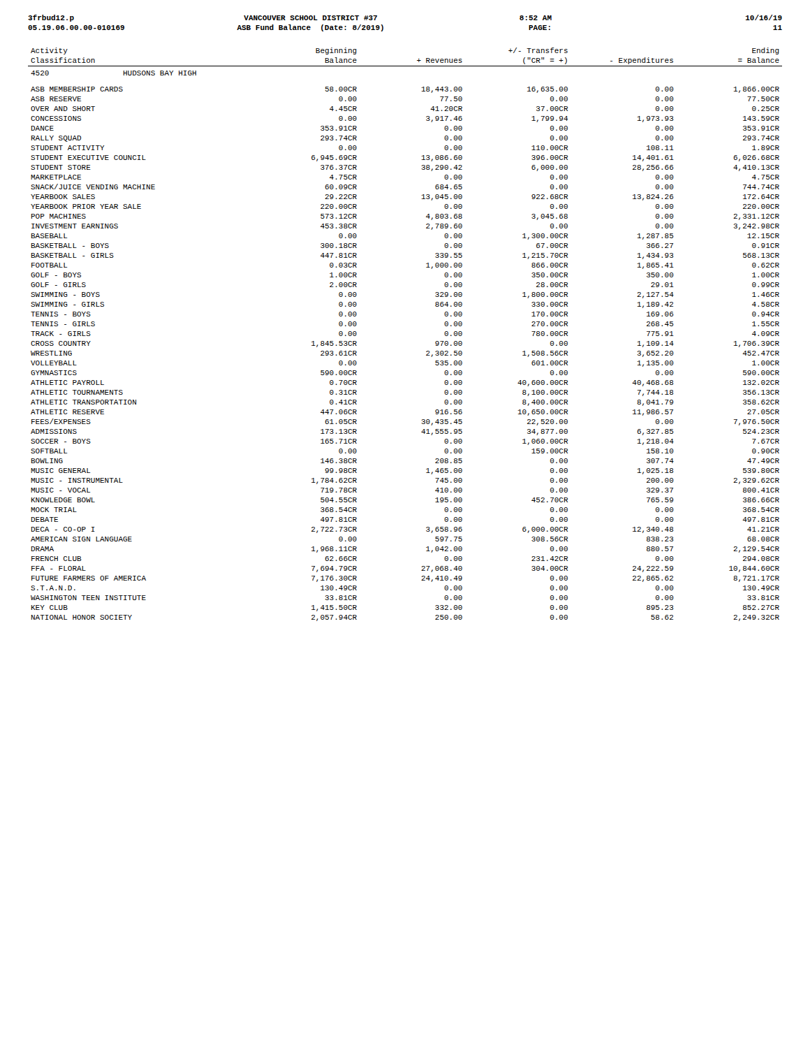3frbud12.p
VANCOUVER SCHOOL DISTRICT #37
8:52 AM
10/16/19
05.19.06.00.00-010169
ASB Fund Balance (Date: 8/2019)
PAGE:
11
| Activity | Beginning | | +/- Transfers | | Ending |
| --- | --- | --- | --- | --- | --- |
| Classification | Balance | + Revenues | ("CR" = +) | - Expenditures | = Balance |
| 4520 HUDSONS BAY HIGH |
| ASB MEMBERSHIP CARDS | 58.00CR | 18,443.00 | 16,635.00 | 0.00 | 1,866.00CR |
| ASB RESERVE | 0.00 | 77.50 | 0.00 | 0.00 | 77.50CR |
| OVER AND SHORT | 4.45CR | 41.20CR | 37.00CR | 0.00 | 0.25CR |
| CONCESSIONS | 0.00 | 3,917.46 | 1,799.94 | 1,973.93 | 143.59CR |
| DANCE | 353.91CR | 0.00 | 0.00 | 0.00 | 353.91CR |
| RALLY SQUAD | 293.74CR | 0.00 | 0.00 | 0.00 | 293.74CR |
| STUDENT ACTIVITY | 0.00 | 0.00 | 110.00CR | 108.11 | 1.89CR |
| STUDENT EXECUTIVE COUNCIL | 6,945.69CR | 13,086.60 | 396.00CR | 14,401.61 | 6,026.68CR |
| STUDENT STORE | 376.37CR | 38,290.42 | 6,000.00 | 28,256.66 | 4,410.13CR |
| MARKETPLACE | 4.75CR | 0.00 | 0.00 | 0.00 | 4.75CR |
| SNACK/JUICE VENDING MACHINE | 60.09CR | 684.65 | 0.00 | 0.00 | 744.74CR |
| YEARBOOK SALES | 29.22CR | 13,045.00 | 922.68CR | 13,824.26 | 172.64CR |
| YEARBOOK PRIOR YEAR SALE | 220.00CR | 0.00 | 0.00 | 0.00 | 220.00CR |
| POP MACHINES | 573.12CR | 4,803.68 | 3,045.68 | 0.00 | 2,331.12CR |
| INVESTMENT EARNINGS | 453.38CR | 2,789.60 | 0.00 | 0.00 | 3,242.98CR |
| BASEBALL | 0.00 | 0.00 | 1,300.00CR | 1,287.85 | 12.15CR |
| BASKETBALL - BOYS | 300.18CR | 0.00 | 67.00CR | 366.27 | 0.91CR |
| BASKETBALL - GIRLS | 447.81CR | 339.55 | 1,215.70CR | 1,434.93 | 568.13CR |
| FOOTBALL | 0.03CR | 1,000.00 | 866.00CR | 1,865.41 | 0.62CR |
| GOLF - BOYS | 1.00CR | 0.00 | 350.00CR | 350.00 | 1.00CR |
| GOLF - GIRLS | 2.00CR | 0.00 | 28.00CR | 29.01 | 0.99CR |
| SWIMMING - BOYS | 0.00 | 329.00 | 1,800.00CR | 2,127.54 | 1.46CR |
| SWIMMING - GIRLS | 0.00 | 864.00 | 330.00CR | 1,189.42 | 4.58CR |
| TENNIS - BOYS | 0.00 | 0.00 | 170.00CR | 169.06 | 0.94CR |
| TENNIS - GIRLS | 0.00 | 0.00 | 270.00CR | 268.45 | 1.55CR |
| TRACK - GIRLS | 0.00 | 0.00 | 780.00CR | 775.91 | 4.09CR |
| CROSS COUNTRY | 1,845.53CR | 970.00 | 0.00 | 1,109.14 | 1,706.39CR |
| WRESTLING | 293.61CR | 2,302.50 | 1,508.56CR | 3,652.20 | 452.47CR |
| VOLLEYBALL | 0.00 | 535.00 | 601.00CR | 1,135.00 | 1.00CR |
| GYMNASTICS | 590.00CR | 0.00 | 0.00 | 0.00 | 590.00CR |
| ATHLETIC PAYROLL | 0.70CR | 0.00 | 40,600.00CR | 40,468.68 | 132.02CR |
| ATHLETIC TOURNAMENTS | 0.31CR | 0.00 | 8,100.00CR | 7,744.18 | 356.13CR |
| ATHLETIC TRANSPORTATION | 0.41CR | 0.00 | 8,400.00CR | 8,041.79 | 358.62CR |
| ATHLETIC RESERVE | 447.06CR | 916.56 | 10,650.00CR | 11,986.57 | 27.05CR |
| FEES/EXPENSES | 61.05CR | 30,435.45 | 22,520.00 | 0.00 | 7,976.50CR |
| ADMISSIONS | 173.13CR | 41,555.95 | 34,877.00 | 6,327.85 | 524.23CR |
| SOCCER - BOYS | 165.71CR | 0.00 | 1,060.00CR | 1,218.04 | 7.67CR |
| SOFTBALL | 0.00 | 0.00 | 159.00CR | 158.10 | 0.90CR |
| BOWLING | 146.38CR | 208.85 | 0.00 | 307.74 | 47.49CR |
| MUSIC GENERAL | 99.98CR | 1,465.00 | 0.00 | 1,025.18 | 539.80CR |
| MUSIC - INSTRUMENTAL | 1,784.62CR | 745.00 | 0.00 | 200.00 | 2,329.62CR |
| MUSIC - VOCAL | 719.78CR | 410.00 | 0.00 | 329.37 | 800.41CR |
| KNOWLEDGE BOWL | 504.55CR | 195.00 | 452.70CR | 765.59 | 386.66CR |
| MOCK TRIAL | 368.54CR | 0.00 | 0.00 | 0.00 | 368.54CR |
| DEBATE | 497.81CR | 0.00 | 0.00 | 0.00 | 497.81CR |
| DECA - CO-OP I | 2,722.73CR | 3,658.96 | 6,000.00CR | 12,340.48 | 41.21CR |
| AMERICAN SIGN LANGUAGE | 0.00 | 597.75 | 308.56CR | 838.23 | 68.08CR |
| DRAMA | 1,968.11CR | 1,042.00 | 0.00 | 880.57 | 2,129.54CR |
| FRENCH CLUB | 62.66CR | 0.00 | 231.42CR | 0.00 | 294.08CR |
| FFA - FLORAL | 7,694.79CR | 27,068.40 | 304.00CR | 24,222.59 | 10,844.60CR |
| FUTURE FARMERS OF AMERICA | 7,176.30CR | 24,410.49 | 0.00 | 22,865.62 | 8,721.17CR |
| S.T.A.N.D. | 130.49CR | 0.00 | 0.00 | 0.00 | 130.49CR |
| WASHINGTON TEEN INSTITUTE | 33.81CR | 0.00 | 0.00 | 0.00 | 33.81CR |
| KEY CLUB | 1,415.50CR | 332.00 | 0.00 | 895.23 | 852.27CR |
| NATIONAL HONOR SOCIETY | 2,057.94CR | 250.00 | 0.00 | 58.62 | 2,249.32CR |